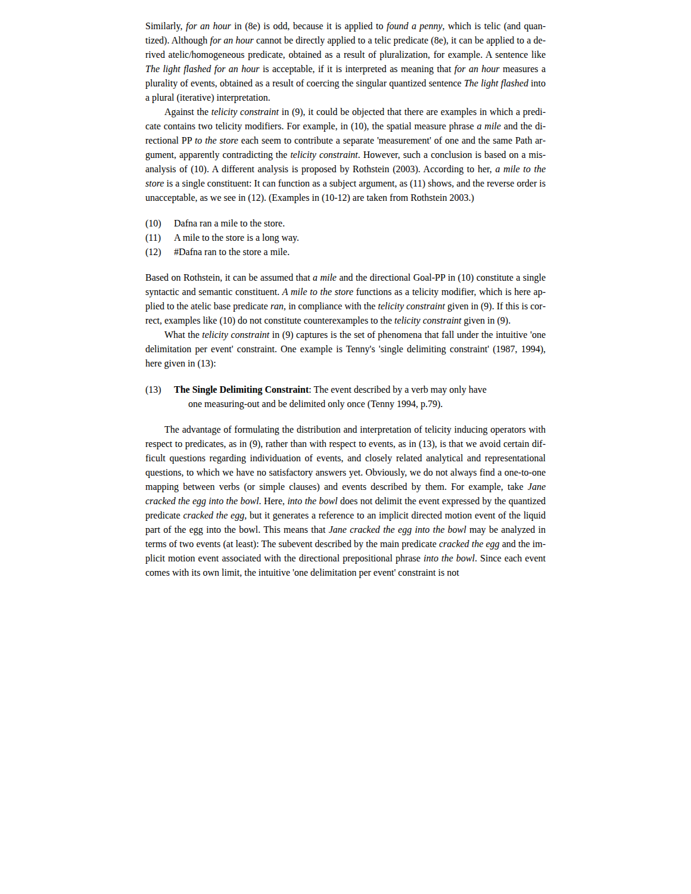Similarly, for an hour in (8e) is odd, because it is applied to found a penny, which is telic (and quantized). Although for an hour cannot be directly applied to a telic predicate (8e), it can be applied to a derived atelic/homogeneous predicate, obtained as a result of pluralization, for example. A sentence like The light flashed for an hour is acceptable, if it is interpreted as meaning that for an hour measures a plurality of events, obtained as a result of coercing the singular quantized sentence The light flashed into a plural (iterative) interpretation.
Against the telicity constraint in (9), it could be objected that there are examples in which a predicate contains two telicity modifiers. For example, in (10), the spatial measure phrase a mile and the directional PP to the store each seem to contribute a separate 'measurement' of one and the same Path argument, apparently contradicting the telicity constraint. However, such a conclusion is based on a misanalysis of (10). A different analysis is proposed by Rothstein (2003). According to her, a mile to the store is a single constituent: It can function as a subject argument, as (11) shows, and the reverse order is unacceptable, as we see in (12). (Examples in (10-12) are taken from Rothstein 2003.)
(10) Dafna ran a mile to the store.
(11) A mile to the store is a long way.
(12)#Dafna ran to the store a mile.
Based on Rothstein, it can be assumed that a mile and the directional Goal-PP in (10) constitute a single syntactic and semantic constituent. A mile to the store functions as a telicity modifier, which is here applied to the atelic base predicate ran, in compliance with the telicity constraint given in (9). If this is correct, examples like (10) do not constitute counterexamples to the telicity constraint given in (9).
What the telicity constraint in (9) captures is the set of phenomena that fall under the intuitive 'one delimitation per event' constraint. One example is Tenny's 'single delimiting constraint' (1987, 1994), here given in (13):
(13) The Single Delimiting Constraint: The event described by a verb may only have one measuring-out and be delimited only once (Tenny 1994, p.79).
The advantage of formulating the distribution and interpretation of telicity inducing operators with respect to predicates, as in (9), rather than with respect to events, as in (13), is that we avoid certain difficult questions regarding individuation of events, and closely related analytical and representational questions, to which we have no satisfactory answers yet. Obviously, we do not always find a one-to-one mapping between verbs (or simple clauses) and events described by them. For example, take Jane cracked the egg into the bowl. Here, into the bowl does not delimit the event expressed by the quantized predicate cracked the egg, but it generates a reference to an implicit directed motion event of the liquid part of the egg into the bowl. This means that Jane cracked the egg into the bowl may be analyzed in terms of two events (at least): The subevent described by the main predicate cracked the egg and the implicit motion event associated with the directional prepositional phrase into the bowl. Since each event comes with its own limit, the intuitive 'one delimitation per event' constraint is not